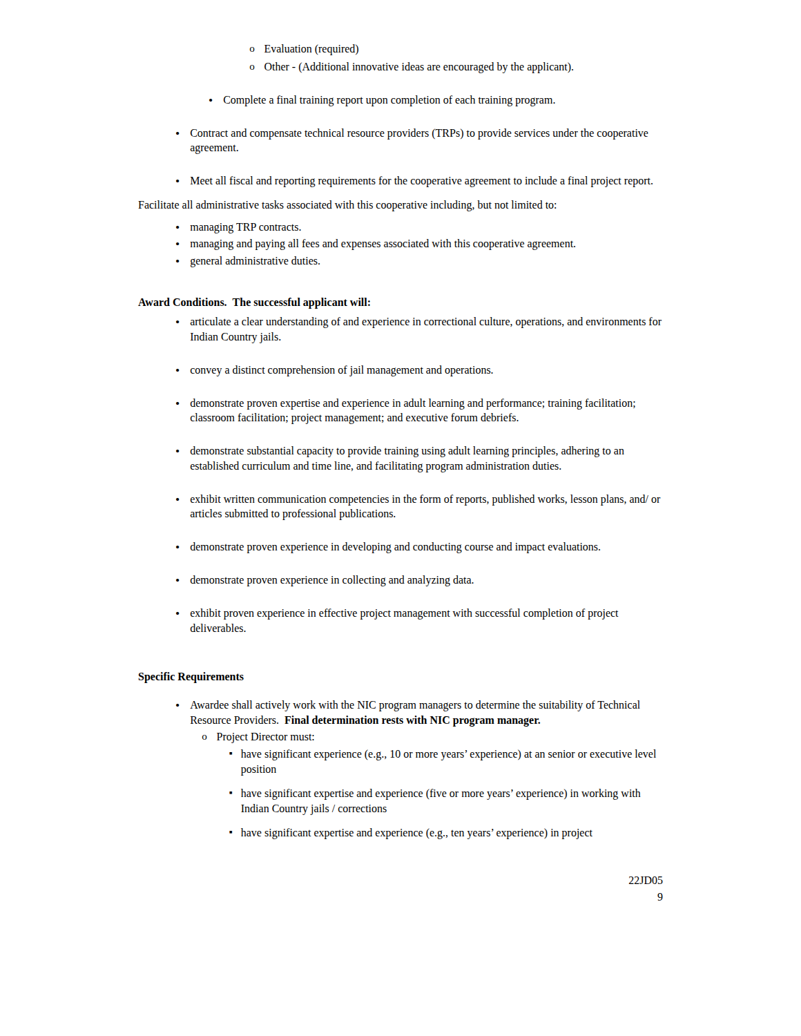Evaluation (required)
Other - (Additional innovative ideas are encouraged by the applicant).
Complete a final training report upon completion of each training program.
Contract and compensate technical resource providers (TRPs) to provide services under the cooperative agreement.
Meet all fiscal and reporting requirements for the cooperative agreement to include a final project report.
Facilitate all administrative tasks associated with this cooperative including, but not limited to:
managing TRP contracts.
managing and paying all fees and expenses associated with this cooperative agreement.
general administrative duties.
Award Conditions. The successful applicant will:
articulate a clear understanding of and experience in correctional culture, operations, and environments for Indian Country jails.
convey a distinct comprehension of jail management and operations.
demonstrate proven expertise and experience in adult learning and performance; training facilitation; classroom facilitation; project management; and executive forum debriefs.
demonstrate substantial capacity to provide training using adult learning principles, adhering to an established curriculum and time line, and facilitating program administration duties.
exhibit written communication competencies in the form of reports, published works, lesson plans, and/ or articles submitted to professional publications.
demonstrate proven experience in developing and conducting course and impact evaluations.
demonstrate proven experience in collecting and analyzing data.
exhibit proven experience in effective project management with successful completion of project deliverables.
Specific Requirements
Awardee shall actively work with the NIC program managers to determine the suitability of Technical Resource Providers. Final determination rests with NIC program manager.
Project Director must:
have significant experience (e.g., 10 or more years’ experience) at an senior or executive level position
have significant expertise and experience (five or more years’ experience) in working with Indian Country jails / corrections
have significant expertise and experience (e.g., ten years’ experience) in project
22JD05 9